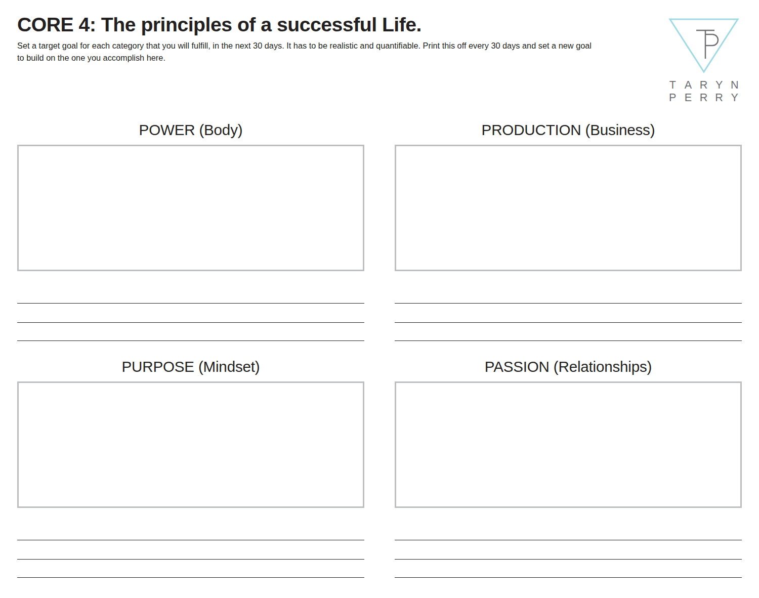CORE 4: The principles of a successful Life.
Set a target goal for each category that you will fulfill, in the next 30 days. It has to be realistic and quantifiable. Print this off every 30 days and set a new goal to build on the one you accomplish here.
TARYN PERRY
POWER (Body)
PRODUCTION (Business)
PURPOSE (Mindset)
PASSION (Relationships)